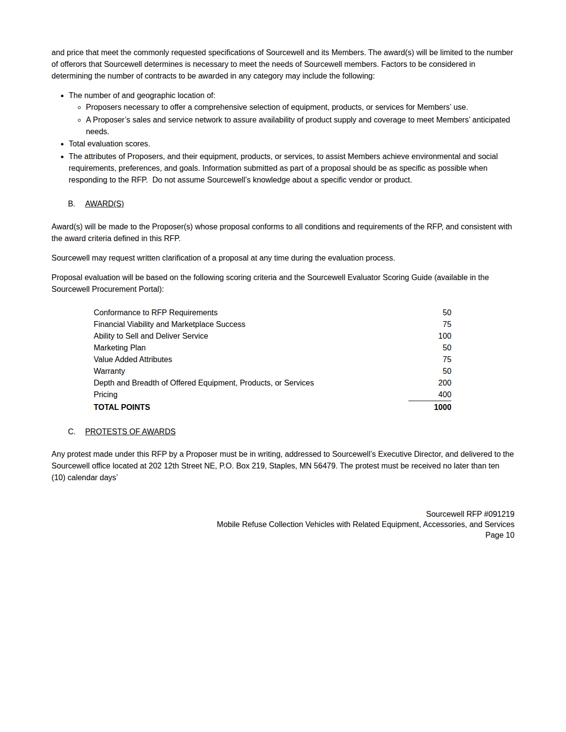and price that meet the commonly requested specifications of Sourcewell and its Members. The award(s) will be limited to the number of offerors that Sourcewell determines is necessary to meet the needs of Sourcewell members. Factors to be considered in determining the number of contracts to be awarded in any category may include the following:
The number of and geographic location of:
Proposers necessary to offer a comprehensive selection of equipment, products, or services for Members’ use.
A Proposer’s sales and service network to assure availability of product supply and coverage to meet Members’ anticipated needs.
Total evaluation scores.
The attributes of Proposers, and their equipment, products, or services, to assist Members achieve environmental and social requirements, preferences, and goals. Information submitted as part of a proposal should be as specific as possible when responding to the RFP. Do not assume Sourcewell’s knowledge about a specific vendor or product.
B. AWARD(S)
Award(s) will be made to the Proposer(s) whose proposal conforms to all conditions and requirements of the RFP, and consistent with the award criteria defined in this RFP.
Sourcewell may request written clarification of a proposal at any time during the evaluation process.
Proposal evaluation will be based on the following scoring criteria and the Sourcewell Evaluator Scoring Guide (available in the Sourcewell Procurement Portal):
| Conformance to RFP Requirements | 50 |
| Financial Viability and Marketplace Success | 75 |
| Ability to Sell and Deliver Service | 100 |
| Marketing Plan | 50 |
| Value Added Attributes | 75 |
| Warranty | 50 |
| Depth and Breadth of Offered Equipment, Products, or Services | 200 |
| Pricing | 400 |
| TOTAL POINTS | 1000 |
C. PROTESTS OF AWARDS
Any protest made under this RFP by a Proposer must be in writing, addressed to Sourcewell’s Executive Director, and delivered to the Sourcewell office located at 202 12th Street NE, P.O. Box 219, Staples, MN 56479. The protest must be received no later than ten (10) calendar days’
Sourcewell RFP #091219
Mobile Refuse Collection Vehicles with Related Equipment, Accessories, and Services
Page 10